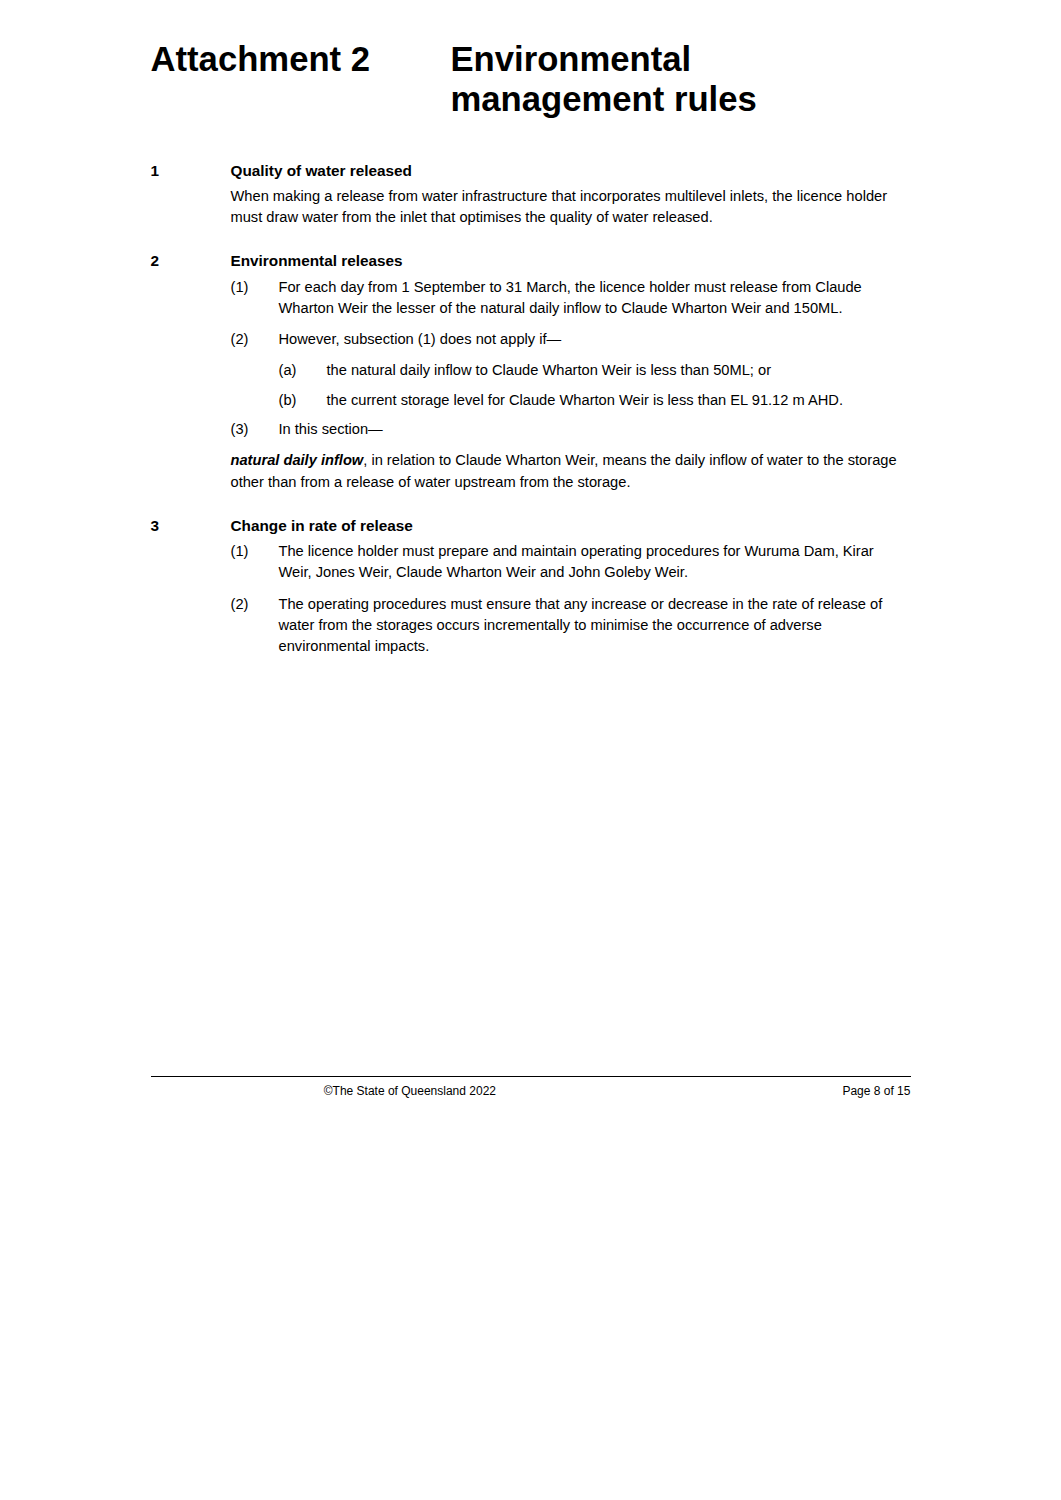Attachment 2 Environmental
management rules
1 Quality of water released
When making a release from water infrastructure that incorporates multilevel inlets, the licence holder must draw water from the inlet that optimises the quality of water released.
2 Environmental releases
(1) For each day from 1 September to 31 March, the licence holder must release from Claude Wharton Weir the lesser of the natural daily inflow to Claude Wharton Weir and 150ML.
(2) However, subsection (1) does not apply if—
(a) the natural daily inflow to Claude Wharton Weir is less than 50ML; or
(b) the current storage level for Claude Wharton Weir is less than EL 91.12 m AHD.
(3) In this section—
natural daily inflow, in relation to Claude Wharton Weir, means the daily inflow of water to the storage other than from a release of water upstream from the storage.
3 Change in rate of release
(1) The licence holder must prepare and maintain operating procedures for Wuruma Dam, Kirar Weir, Jones Weir, Claude Wharton Weir and John Goleby Weir.
(2) The operating procedures must ensure that any increase or decrease in the rate of release of water from the storages occurs incrementally to minimise the occurrence of adverse environmental impacts.
©The State of Queensland 2022 Page 8 of 15